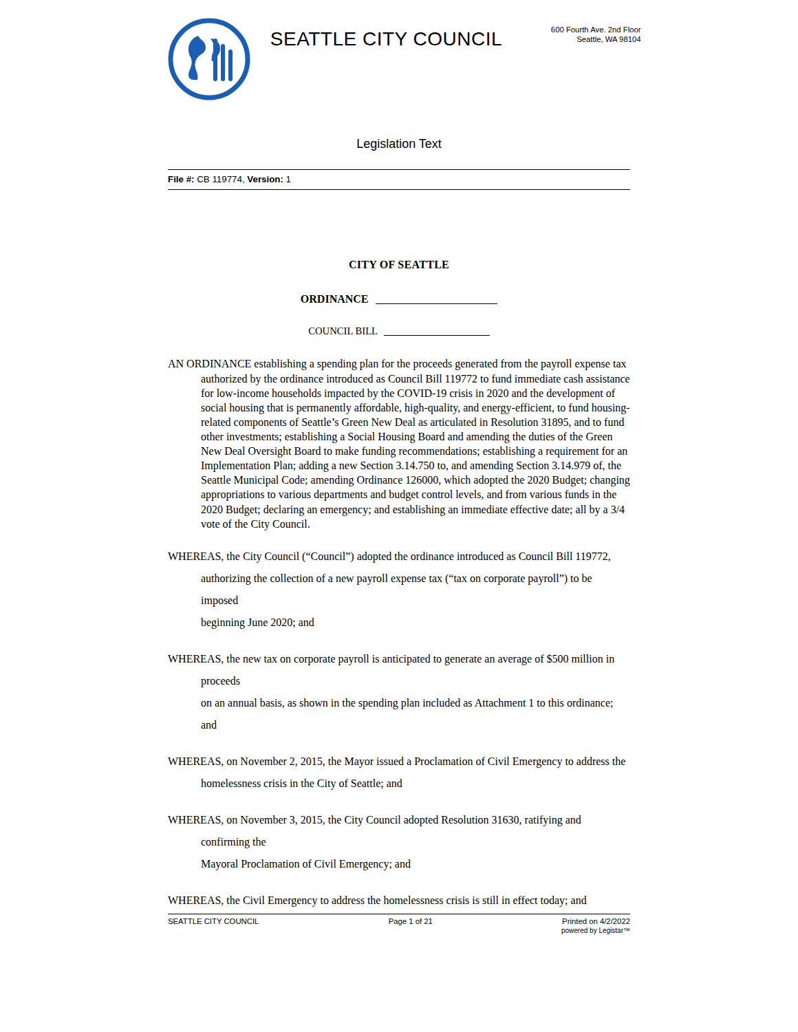SEATTLE CITY COUNCIL
600 Fourth Ave. 2nd Floor
Seattle, WA 98104
Legislation Text
File #: CB 119774, Version: 1
CITY OF SEATTLE
ORDINANCE
COUNCIL BILL
AN ORDINANCE establishing a spending plan for the proceeds generated from the payroll expense tax authorized by the ordinance introduced as Council Bill 119772 to fund immediate cash assistance for low-income households impacted by the COVID-19 crisis in 2020 and the development of social housing that is permanently affordable, high-quality, and energy-efficient, to fund housing-related components of Seattle’s Green New Deal as articulated in Resolution 31895, and to fund other investments; establishing a Social Housing Board and amending the duties of the Green New Deal Oversight Board to make funding recommendations; establishing a requirement for an Implementation Plan; adding a new Section 3.14.750 to, and amending Section 3.14.979 of, the Seattle Municipal Code; amending Ordinance 126000, which adopted the 2020 Budget; changing appropriations to various departments and budget control levels, and from various funds in the 2020 Budget; declaring an emergency; and establishing an immediate effective date; all by a 3/4 vote of the City Council.
WHEREAS, the City Council (“Council”) adopted the ordinance introduced as Council Bill 119772, authorizing the collection of a new payroll expense tax (“tax on corporate payroll”) to be imposed beginning June 2020; and
WHEREAS, the new tax on corporate payroll is anticipated to generate an average of $500 million in proceeds on an annual basis, as shown in the spending plan included as Attachment 1 to this ordinance; and
WHEREAS, on November 2, 2015, the Mayor issued a Proclamation of Civil Emergency to address the homelessness crisis in the City of Seattle; and
WHEREAS, on November 3, 2015, the City Council adopted Resolution 31630, ratifying and confirming the Mayoral Proclamation of Civil Emergency; and
WHEREAS, the Civil Emergency to address the homelessness crisis is still in effect today; and
SEATTLE CITY COUNCIL
Page 1 of 21
Printed on 4/2/2022
powered by Legistar™